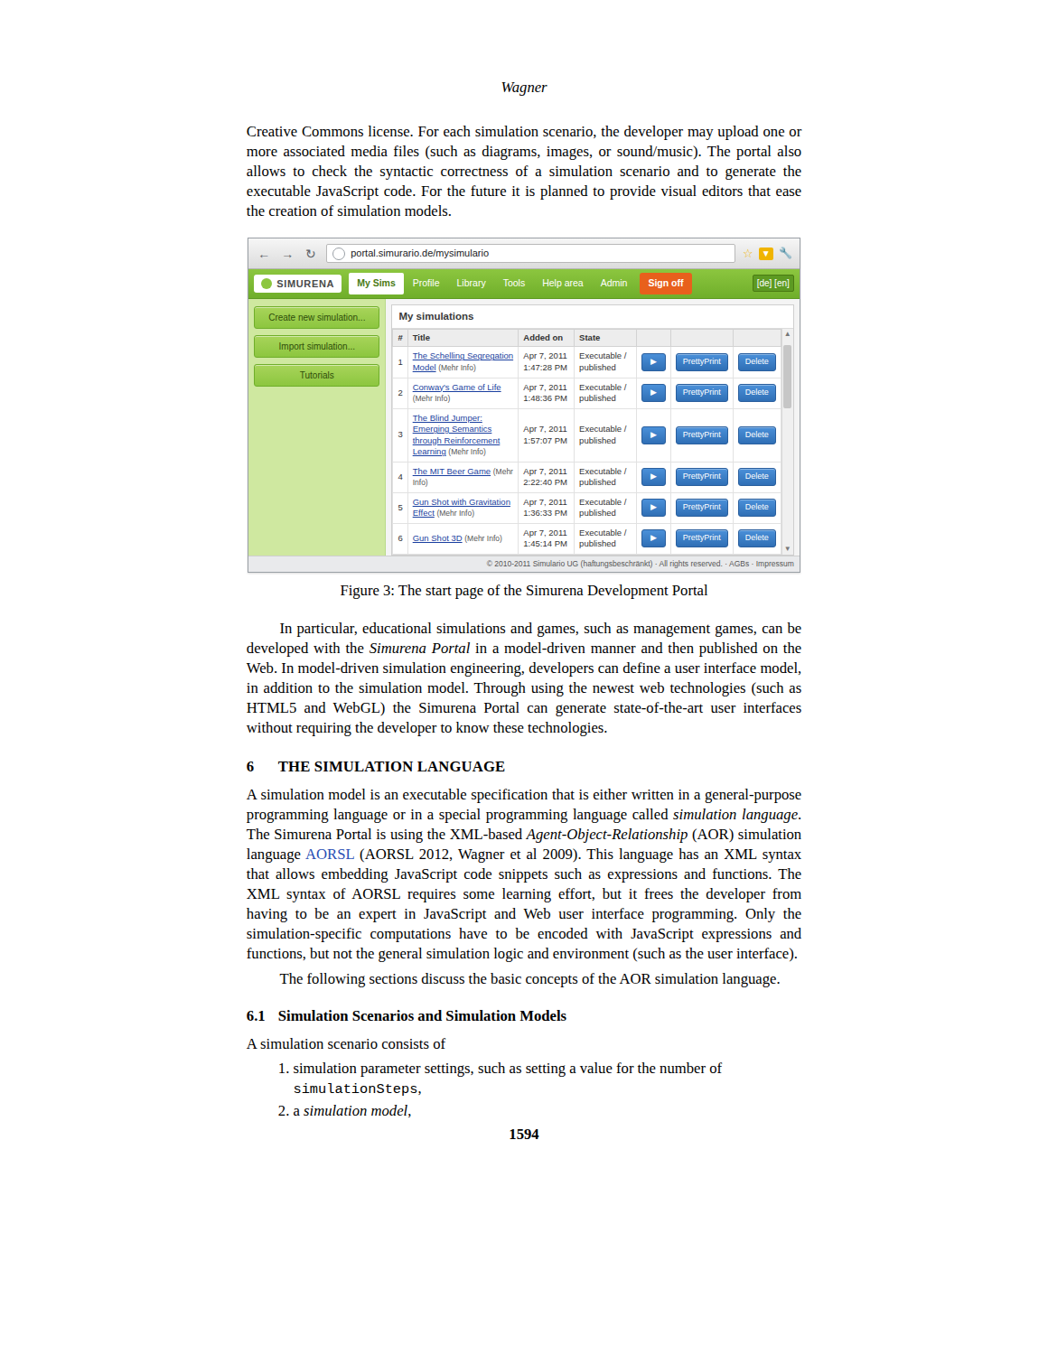Wagner
Creative Commons license. For each simulation scenario, the developer may upload one or more associated media files (such as diagrams, images, or sound/music). The portal also allows to check the syntactic correctness of a simulation scenario and to generate the executable JavaScript code. For the future it is planned to provide visual editors that ease the creation of simulation models.
←
→
↻
portal.simurario.de/mysimulario
☆ ▼ 🔧
SIMURENA
My Sims
Profile
Library
Tools
Help area
Admin
Sign off
[de] [en]
Create new simulation...
Import simulation...
Tutorials
My simulations
| # | Title | Added on | State | | | |
| --- | --- | --- | --- | --- | --- | --- |
| 1 | The Schelling Segregation Model (Mehr Info) | Apr 7, 2011 1:47:28 PM | Executable / published | ▶ | PrettyPrint | Delete |
| 2 | Conway's Game of Life (Mehr Info) | Apr 7, 2011 1:48:36 PM | Executable / published | ▶ | PrettyPrint | Delete |
| 3 | The Blind Jumper: Emerging Semantics through Reinforcement Learning (Mehr Info) | Apr 7, 2011 1:57:07 PM | Executable / published | ▶ | PrettyPrint | Delete |
| 4 | The MIT Beer Game (Mehr Info) | Apr 7, 2011 2:22:40 PM | Executable / published | ▶ | PrettyPrint | Delete |
| 5 | Gun Shot with Gravitation Effect (Mehr Info) | Apr 7, 2011 1:36:33 PM | Executable / published | ▶ | PrettyPrint | Delete |
| 6 | Gun Shot 3D (Mehr Info) | Apr 7, 2011 1:45:14 PM | Executable / published | ▶ | PrettyPrint | Delete |
▲
▼
© 2010-2011 Simulario UG (haftungsbeschränkt) · All rights reserved. · AGBs · Impressum
Figure 3: The start page of the Simurena Development Portal
In particular, educational simulations and games, such as management games, can be developed with the Simurena Portal in a model-driven manner and then published on the Web. In model-driven simulation engineering, developers can define a user interface model, in addition to the simulation model. Through using the newest web technologies (such as HTML5 and WebGL) the Simurena Portal can generate state-of-the-art user interfaces without requiring the developer to know these technologies.
6 The Simulation Language
A simulation model is an executable specification that is either written in a general-purpose programming language or in a special programming language called simulation language. The Simurena Portal is using the XML-based Agent-Object-Relationship (AOR) simulation language AORSL (AORSL 2012, Wagner et al 2009). This language has an XML syntax that allows embedding JavaScript code snippets such as expressions and functions. The XML syntax of AORSL requires some learning effort, but it frees the developer from having to be an expert in JavaScript and Web user interface programming. Only the simulation-specific computations have to be encoded with JavaScript expressions and functions, but not the general simulation logic and environment (such as the user interface).
The following sections discuss the basic concepts of the AOR simulation language.
6.1 Simulation Scenarios and Simulation Models
A simulation scenario consists of
simulation parameter settings, such as setting a value for the number of simulationSteps,
a simulation model,
1594